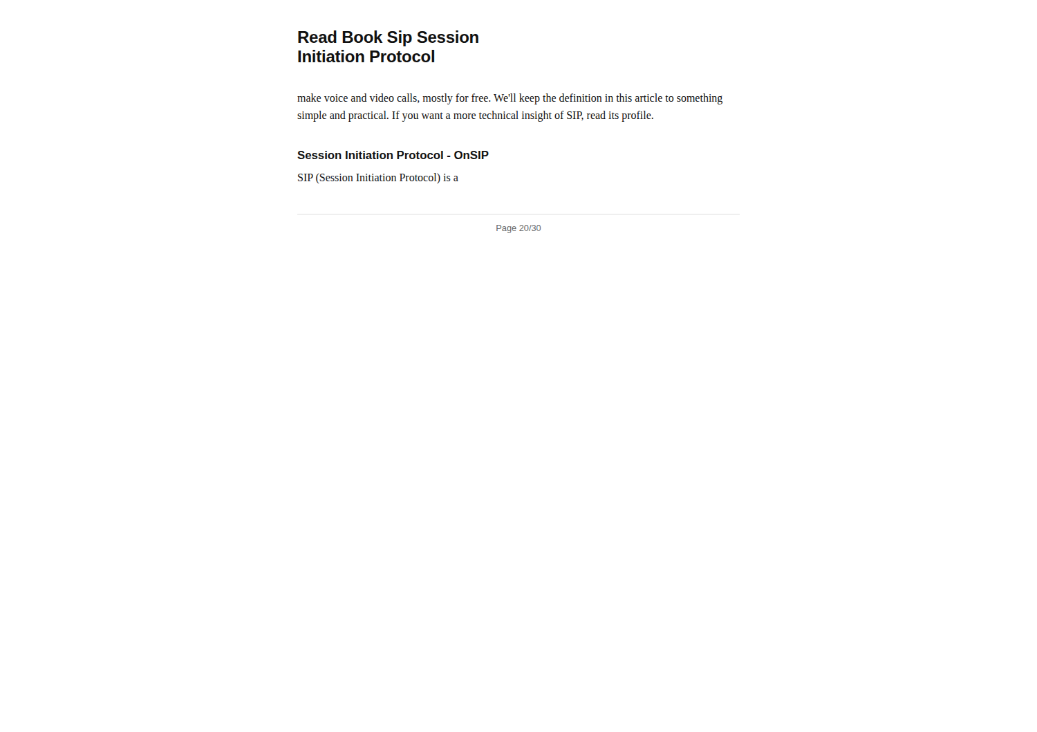Read Book Sip Session Initiation Protocol
make voice and video calls, mostly for free. We'll keep the definition in this article to something simple and practical. If you want a more technical insight of SIP, read its profile.
Session Initiation Protocol - OnSIP
SIP (Session Initiation Protocol) is a
Page 20/30